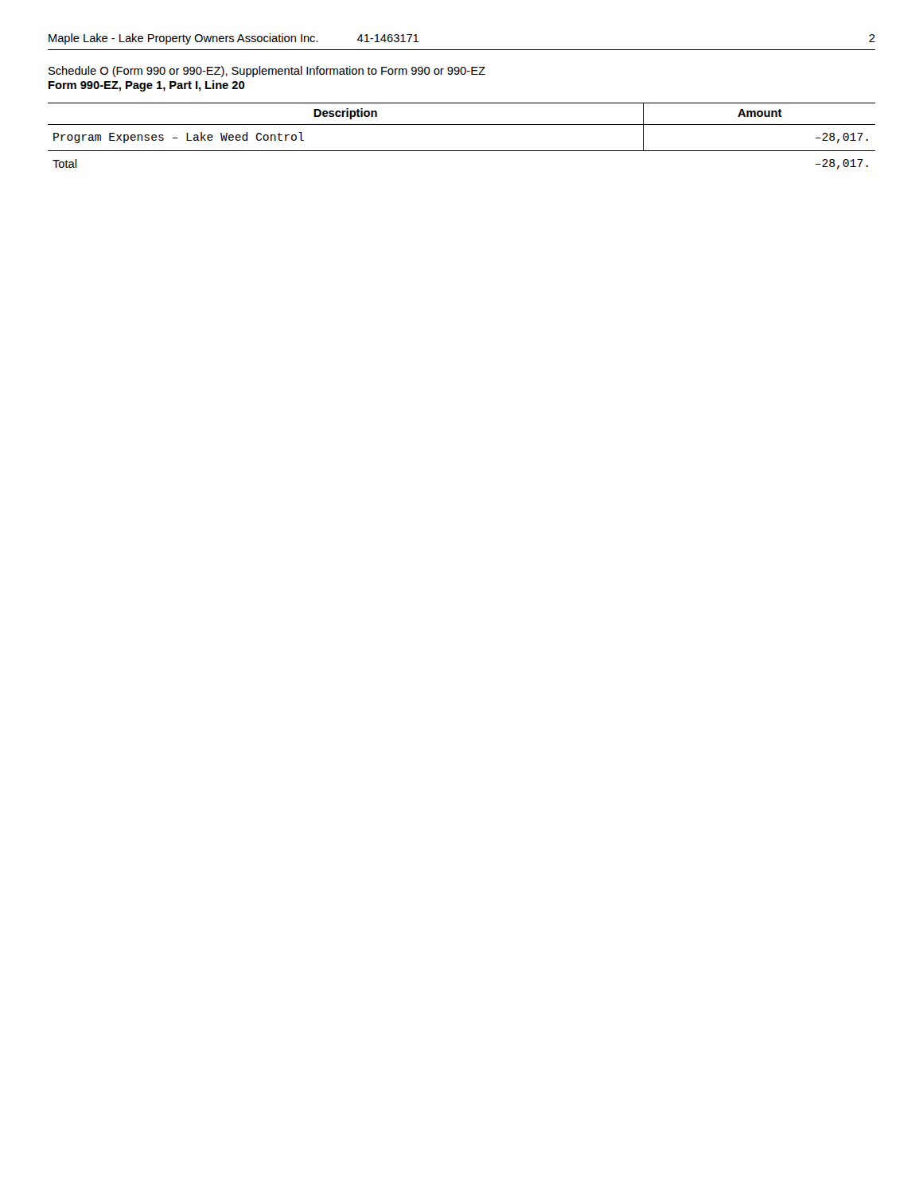Maple Lake - Lake Property Owners Association Inc.
41-1463171
2
Schedule O (Form 990 or 990-EZ), Supplemental Information to Form 990 or 990-EZ
Form 990-EZ, Page 1, Part I, Line 20
| Description | Amount |
| --- | --- |
| Program Expenses – Lake Weed Control | –28,017. |
| Total | –28,017. |